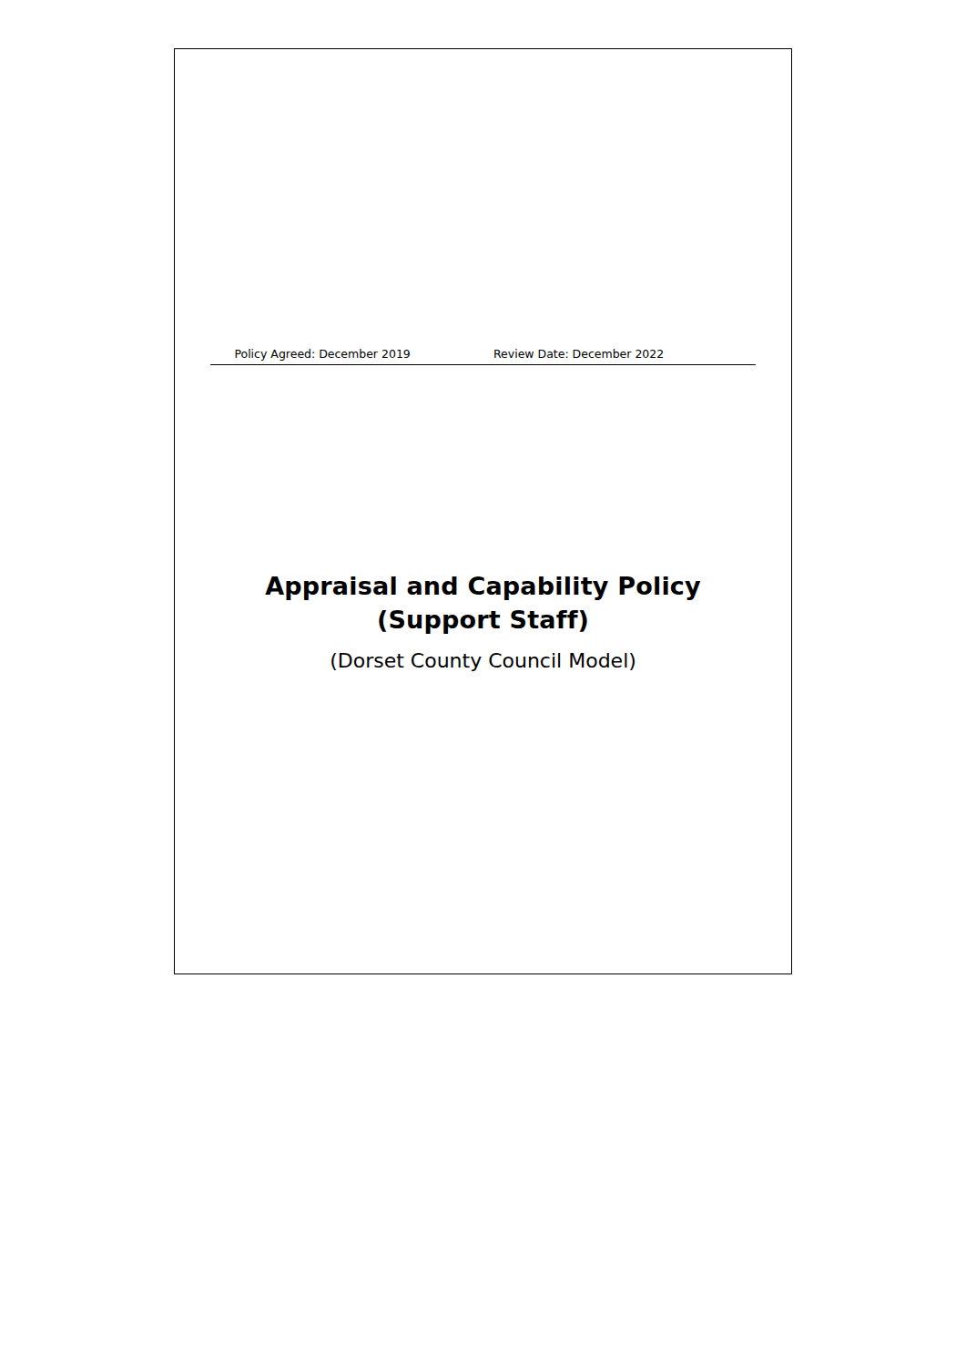Policy Agreed: December 2019 Review Date: December 2022
Appraisal and Capability Policy (Support Staff)
(Dorset County Council Model)